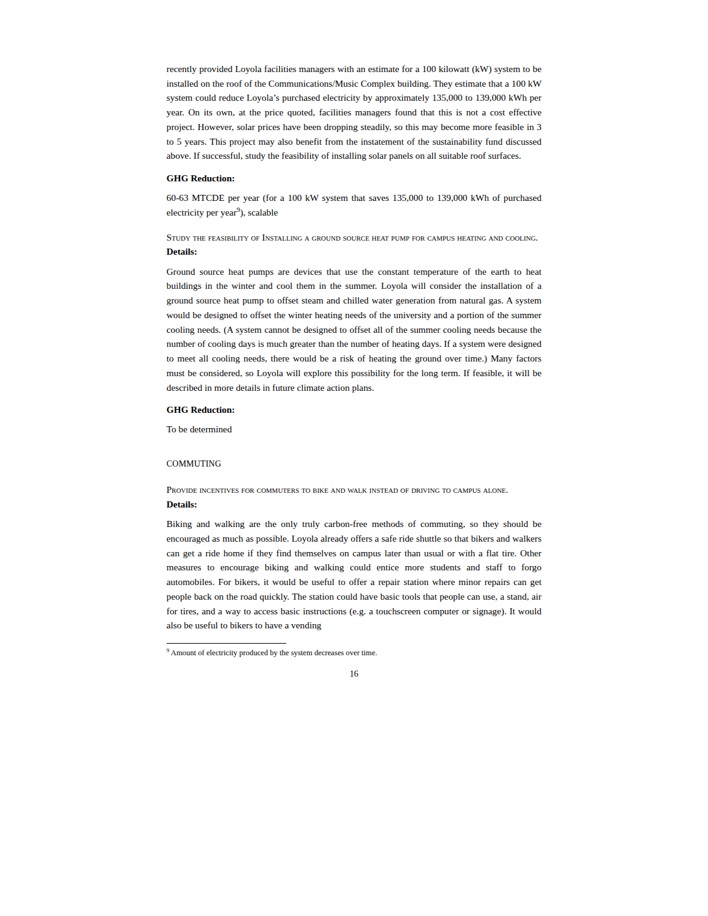recently provided Loyola facilities managers with an estimate for a 100 kilowatt (kW) system to be installed on the roof of the Communications/Music Complex building. They estimate that a 100 kW system could reduce Loyola’s purchased electricity by approximately 135,000 to 139,000 kWh per year. On its own, at the price quoted, facilities managers found that this is not a cost effective project. However, solar prices have been dropping steadily, so this may become more feasible in 3 to 5 years. This project may also benefit from the instatement of the sustainability fund discussed above. If successful, study the feasibility of installing solar panels on all suitable roof surfaces.
GHG Reduction:
60-63 MTCDE per year (for a 100 kW system that saves 135,000 to 139,000 kWh of purchased electricity per year9), scalable
Study the feasibility of Installing a ground source heat pump for campus heating and cooling.
Details:
Ground source heat pumps are devices that use the constant temperature of the earth to heat buildings in the winter and cool them in the summer. Loyola will consider the installation of a ground source heat pump to offset steam and chilled water generation from natural gas. A system would be designed to offset the winter heating needs of the university and a portion of the summer cooling needs. (A system cannot be designed to offset all of the summer cooling needs because the number of cooling days is much greater than the number of heating days. If a system were designed to meet all cooling needs, there would be a risk of heating the ground over time.) Many factors must be considered, so Loyola will explore this possibility for the long term. If feasible, it will be described in more details in future climate action plans.
GHG Reduction:
To be determined
Commuting
Provide incentives for commuters to bike and walk instead of driving to campus alone.
Details:
Biking and walking are the only truly carbon-free methods of commuting, so they should be encouraged as much as possible. Loyola already offers a safe ride shuttle so that bikers and walkers can get a ride home if they find themselves on campus later than usual or with a flat tire. Other measures to encourage biking and walking could entice more students and staff to forgo automobiles. For bikers, it would be useful to offer a repair station where minor repairs can get people back on the road quickly. The station could have basic tools that people can use, a stand, air for tires, and a way to access basic instructions (e.g. a touchscreen computer or signage). It would also be useful to bikers to have a vending
9 Amount of electricity produced by the system decreases over time.
16